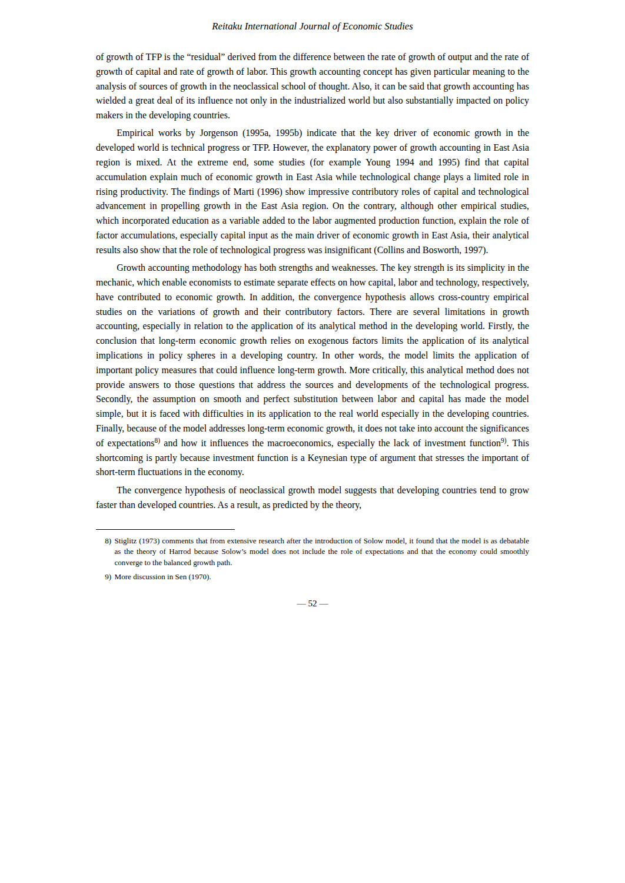Reitaku International Journal of Economic Studies
of growth of TFP is the “residual” derived from the difference between the rate of growth of output and the rate of growth of capital and rate of growth of labor. This growth accounting concept has given particular meaning to the analysis of sources of growth in the neoclassical school of thought. Also, it can be said that growth accounting has wielded a great deal of its influence not only in the industrialized world but also substantially impacted on policy makers in the developing countries.
Empirical works by Jorgenson (1995a, 1995b) indicate that the key driver of economic growth in the developed world is technical progress or TFP. However, the explanatory power of growth accounting in East Asia region is mixed. At the extreme end, some studies (for example Young 1994 and 1995) find that capital accumulation explain much of economic growth in East Asia while technological change plays a limited role in rising productivity. The findings of Marti (1996) show impressive contributory roles of capital and technological advancement in propelling growth in the East Asia region. On the contrary, although other empirical studies, which incorporated education as a variable added to the labor augmented production function, explain the role of factor accumulations, especially capital input as the main driver of economic growth in East Asia, their analytical results also show that the role of technological progress was insignificant (Collins and Bosworth, 1997).
Growth accounting methodology has both strengths and weaknesses. The key strength is its simplicity in the mechanic, which enable economists to estimate separate effects on how capital, labor and technology, respectively, have contributed to economic growth. In addition, the convergence hypothesis allows cross-country empirical studies on the variations of growth and their contributory factors. There are several limitations in growth accounting, especially in relation to the application of its analytical method in the developing world. Firstly, the conclusion that long-term economic growth relies on exogenous factors limits the application of its analytical implications in policy spheres in a developing country. In other words, the model limits the application of important policy measures that could influence long-term growth. More critically, this analytical method does not provide answers to those questions that address the sources and developments of the technological progress. Secondly, the assumption on smooth and perfect substitution between labor and capital has made the model simple, but it is faced with difficulties in its application to the real world especially in the developing countries. Finally, because of the model addresses long-term economic growth, it does not take into account the significances of expectations8) and how it influences the macroeconomics, especially the lack of investment function9). This shortcoming is partly because investment function is a Keynesian type of argument that stresses the important of short-term fluctuations in the economy.
The convergence hypothesis of neoclassical growth model suggests that developing countries tend to grow faster than developed countries. As a result, as predicted by the theory,
8) Stiglitz (1973) comments that from extensive research after the introduction of Solow model, it found that the model is as debatable as the theory of Harrod because Solow’s model does not include the role of expectations and that the economy could smoothly converge to the balanced growth path.
9) More discussion in Sen (1970).
— 52 —